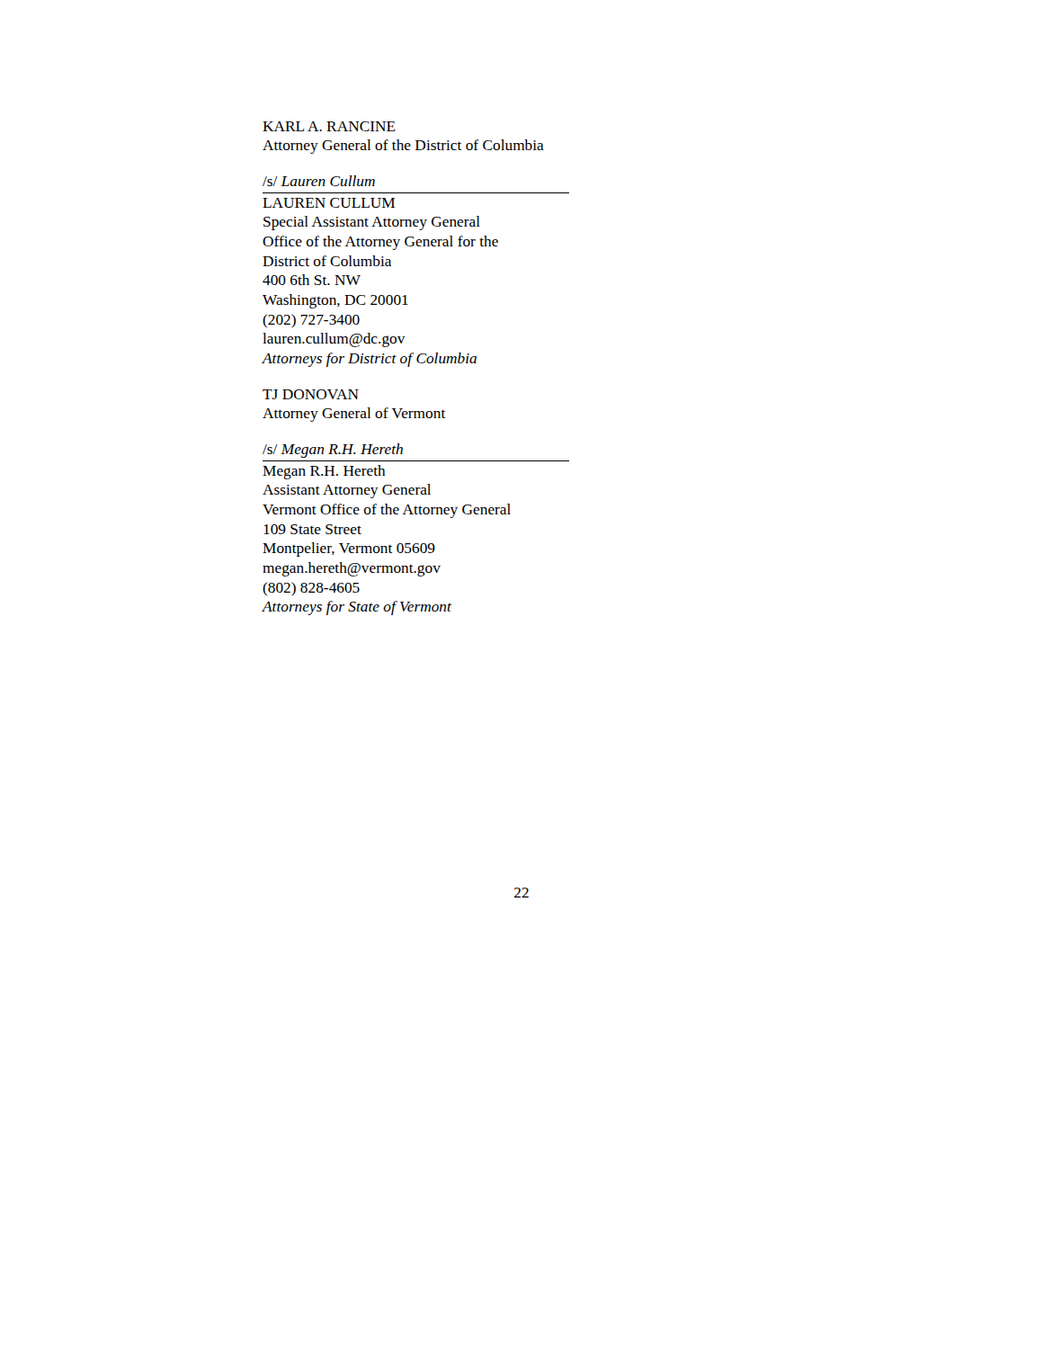KARL A. RANCINE
Attorney General of the District of Columbia
/s/ Lauren Cullum
LAUREN CULLUM
Special Assistant Attorney General
Office of the Attorney General for the
District of Columbia
400 6th St. NW
Washington, DC 20001
(202) 727-3400
lauren.cullum@dc.gov
Attorneys for District of Columbia
TJ DONOVAN
Attorney General of Vermont
/s/ Megan R.H. Hereth
Megan R.H. Hereth
Assistant Attorney General
Vermont Office of the Attorney General
109 State Street
Montpelier, Vermont 05609
megan.hereth@vermont.gov
(802) 828-4605
Attorneys for State of Vermont
22